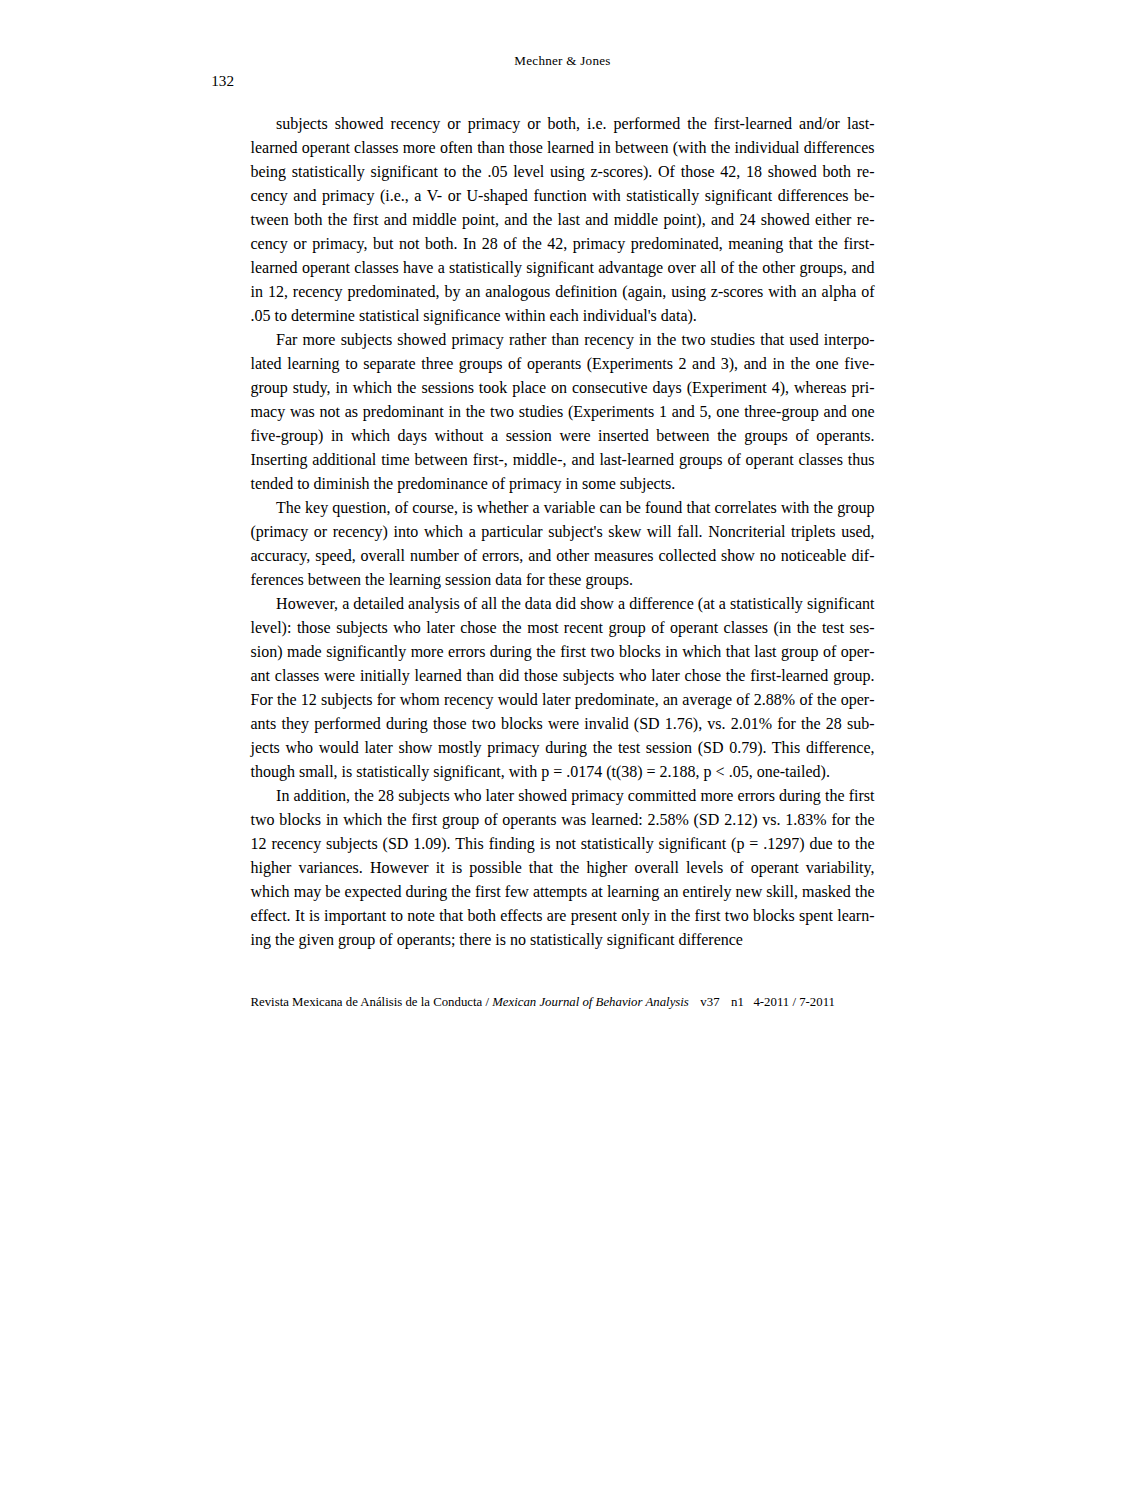Mechner & Jones
132
subjects showed recency or primacy or both, i.e. performed the first-learned and/or last-learned operant classes more often than those learned in between (with the individual differences being statistically significant to the .05 level using z-scores). Of those 42, 18 showed both recency and primacy (i.e., a V- or U-shaped function with statistically significant differences between both the first and middle point, and the last and middle point), and 24 showed either recency or primacy, but not both. In 28 of the 42, primacy predominated, meaning that the first-learned operant classes have a statistically significant advantage over all of the other groups, and in 12, recency predominated, by an analogous definition (again, using z-scores with an alpha of .05 to determine statistical significance within each individual's data).
Far more subjects showed primacy rather than recency in the two studies that used interpolated learning to separate three groups of operants (Experiments 2 and 3), and in the one five-group study, in which the sessions took place on consecutive days (Experiment 4), whereas primacy was not as predominant in the two studies (Experiments 1 and 5, one three-group and one five-group) in which days without a session were inserted between the groups of operants. Inserting additional time between first-, middle-, and last-learned groups of operant classes thus tended to diminish the predominance of primacy in some subjects.
The key question, of course, is whether a variable can be found that correlates with the group (primacy or recency) into which a particular subject's skew will fall. Noncriterial triplets used, accuracy, speed, overall number of errors, and other measures collected show no noticeable differences between the learning session data for these groups.
However, a detailed analysis of all the data did show a difference (at a statistically significant level): those subjects who later chose the most recent group of operant classes (in the test session) made significantly more errors during the first two blocks in which that last group of operant classes were initially learned than did those subjects who later chose the first-learned group. For the 12 subjects for whom recency would later predominate, an average of 2.88% of the operants they performed during those two blocks were invalid (SD 1.76), vs. 2.01% for the 28 subjects who would later show mostly primacy during the test session (SD 0.79). This difference, though small, is statistically significant, with p = .0174 (t(38) = 2.188, p < .05, one-tailed).
In addition, the 28 subjects who later showed primacy committed more errors during the first two blocks in which the first group of operants was learned: 2.58% (SD 2.12) vs. 1.83% for the 12 recency subjects (SD 1.09). This finding is not statistically significant (p = .1297) due to the higher variances. However it is possible that the higher overall levels of operant variability, which may be expected during the first few attempts at learning an entirely new skill, masked the effect. It is important to note that both effects are present only in the first two blocks spent learning the given group of operants; there is no statistically significant difference
Revista Mexicana de Análisis de la Conducta / Mexican Journal of Behavior Analysis v37 n1 4-2011 / 7-2011